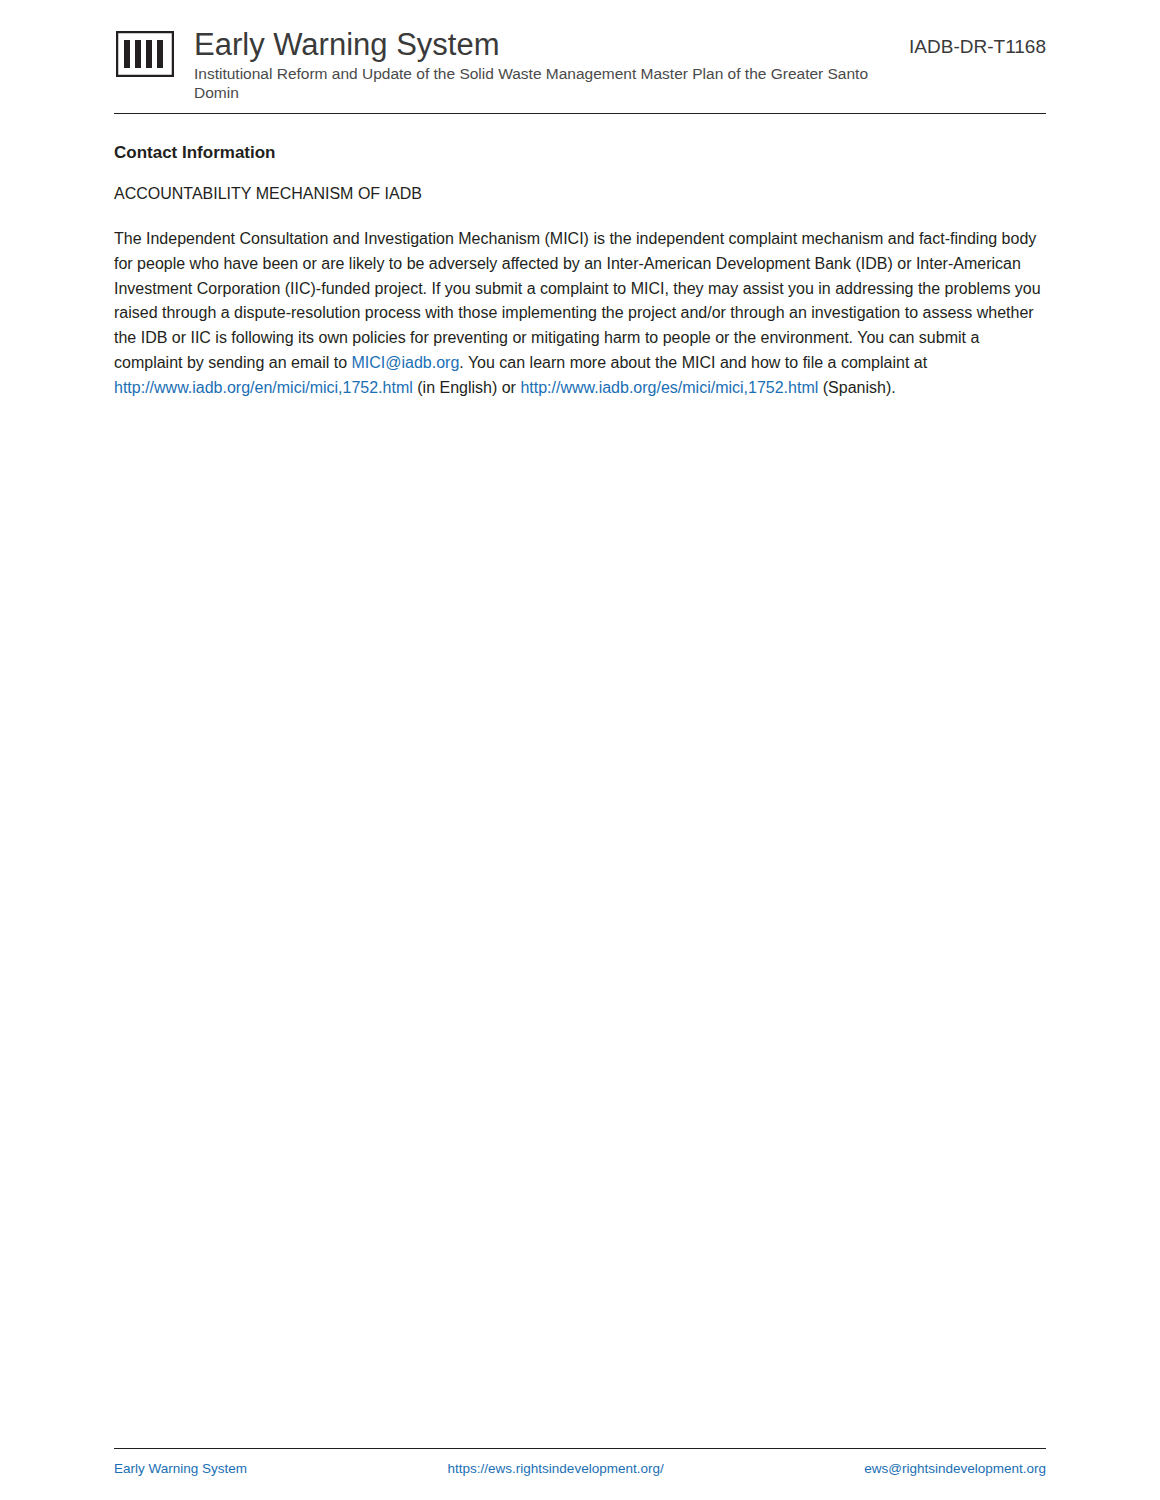Early Warning System
Institutional Reform and Update of the Solid Waste Management Master Plan of the Greater Santo Domin
IADB-DR-T1168
Contact Information
ACCOUNTABILITY MECHANISM OF IADB
The Independent Consultation and Investigation Mechanism (MICI) is the independent complaint mechanism and fact-finding body for people who have been or are likely to be adversely affected by an Inter-American Development Bank (IDB) or Inter-American Investment Corporation (IIC)-funded project. If you submit a complaint to MICI, they may assist you in addressing the problems you raised through a dispute-resolution process with those implementing the project and/or through an investigation to assess whether the IDB or IIC is following its own policies for preventing or mitigating harm to people or the environment. You can submit a complaint by sending an email to MICI@iadb.org. You can learn more about the MICI and how to file a complaint at http://www.iadb.org/en/mici/mici,1752.html (in English) or http://www.iadb.org/es/mici/mici,1752.html (Spanish).
Early Warning System
https://ews.rightsindevelopment.org/
ews@rightsindevelopment.org